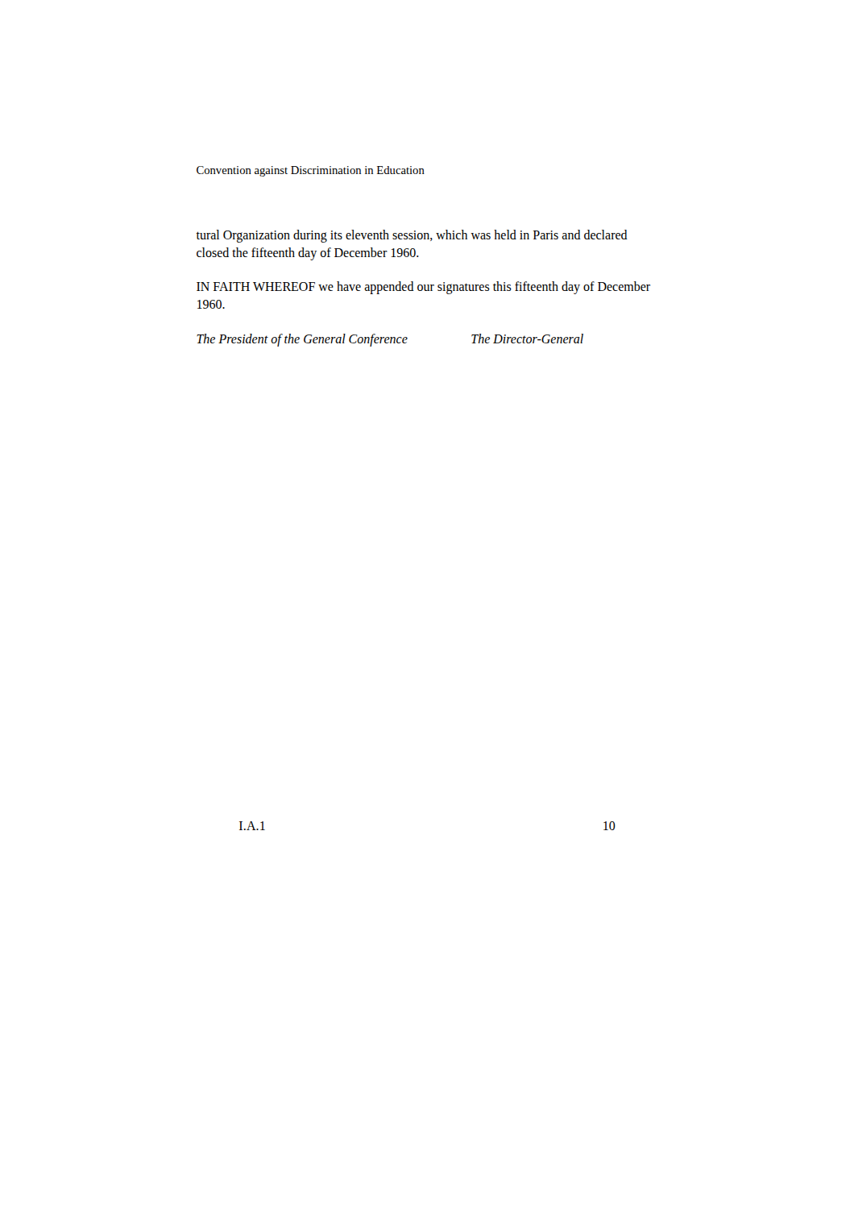Convention against Discrimination in Education
tural Organization during its eleventh session, which was held in Paris and declared closed the fifteenth day of December 1960.
IN FAITH WHEREOF we have appended our signatures this fifteenth day of December 1960.
The President of the General Conference The Director-General
I.A.1 10